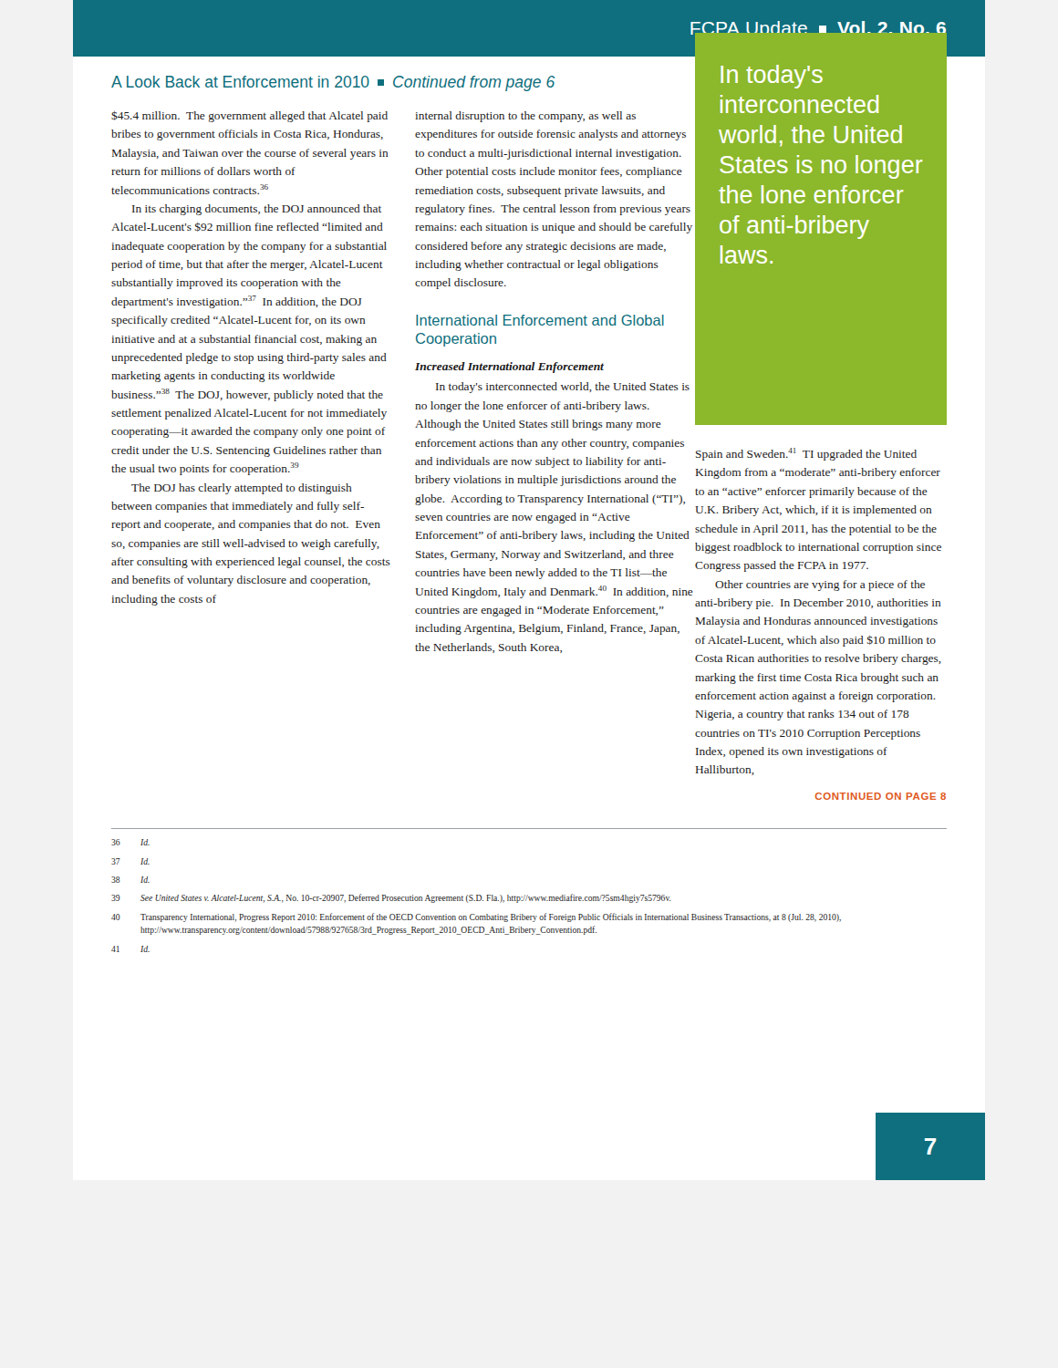FCPA Update Vol. 2, No. 6
A Look Back at Enforcement in 2010 Continued from page 6
$45.4 million. The government alleged that Alcatel paid bribes to government officials in Costa Rica, Honduras, Malaysia, and Taiwan over the course of several years in return for millions of dollars worth of telecommunications contracts.36
In its charging documents, the DOJ announced that Alcatel-Lucent's $92 million fine reflected “limited and inadequate cooperation by the company for a substantial period of time, but that after the merger, Alcatel-Lucent substantially improved its cooperation with the department's investigation.”37 In addition, the DOJ specifically credited “Alcatel-Lucent for, on its own initiative and at a substantial financial cost, making an unprecedented pledge to stop using third-party sales and marketing agents in conducting its worldwide business.”38 The DOJ, however, publicly noted that the settlement penalized Alcatel-Lucent for not immediately cooperating—it awarded the company only one point of credit under the U.S. Sentencing Guidelines rather than the usual two points for cooperation.39
The DOJ has clearly attempted to distinguish between companies that immediately and fully self-report and cooperate, and companies that do not. Even so, companies are still well-advised to weigh carefully, after consulting with experienced legal counsel, the costs and benefits of voluntary disclosure and cooperation, including the costs of
internal disruption to the company, as well as expenditures for outside forensic analysts and attorneys to conduct a multi-jurisdictional internal investigation. Other potential costs include monitor fees, compliance remediation costs, subsequent private lawsuits, and regulatory fines. The central lesson from previous years remains: each situation is unique and should be carefully considered before any strategic decisions are made, including whether contractual or legal obligations compel disclosure.
International Enforcement and Global Cooperation
Increased International Enforcement
In today's interconnected world, the United States is no longer the lone enforcer of anti-bribery laws. Although the United States still brings many more enforcement actions than any other country, companies and individuals are now subject to liability for anti-bribery violations in multiple jurisdictions around the globe. According to Transparency International (“TI”), seven countries are now engaged in “Active Enforcement” of anti-bribery laws, including the United States, Germany, Norway and Switzerland, and three countries have been newly added to the TI list—the United Kingdom, Italy and Denmark.40 In addition, nine countries are engaged in “Moderate Enforcement,” including Argentina, Belgium, Finland, France, Japan, the Netherlands, South Korea,
In today's interconnected world, the United States is no longer the lone enforcer of anti-bribery laws.
Spain and Sweden.41 TI upgraded the United Kingdom from a “moderate” anti-bribery enforcer to an “active” enforcer primarily because of the U.K. Bribery Act, which, if it is implemented on schedule in April 2011, has the potential to be the biggest roadblock to international corruption since Congress passed the FCPA in 1977.
Other countries are vying for a piece of the anti-bribery pie. In December 2010, authorities in Malaysia and Honduras announced investigations of Alcatel-Lucent, which also paid $10 million to Costa Rican authorities to resolve bribery charges, marking the first time Costa Rica brought such an enforcement action against a foreign corporation. Nigeria, a country that ranks 134 out of 178 countries on TI's 2010 Corruption Perceptions Index, opened its own investigations of Halliburton,
CONTINUED ON PAGE 8
36
Id.
37
Id.
38
Id.
39
See United States v. Alcatel-Lucent, S.A., No. 10-cr-20907, Deferred Prosecution Agreement (S.D. Fla.), http://www.mediafire.com/?5sm4hgiy7s5796v.
40
Transparency International, Progress Report 2010: Enforcement of the OECD Convention on Combating Bribery of Foreign Public Officials in International Business Transactions, at 8 (Jul. 28, 2010), http://www.transparency.org/content/download/57988/927658/3rd_Progress_Report_2010_OECD_Anti_Bribery_Convention.pdf.
41
Id.
7